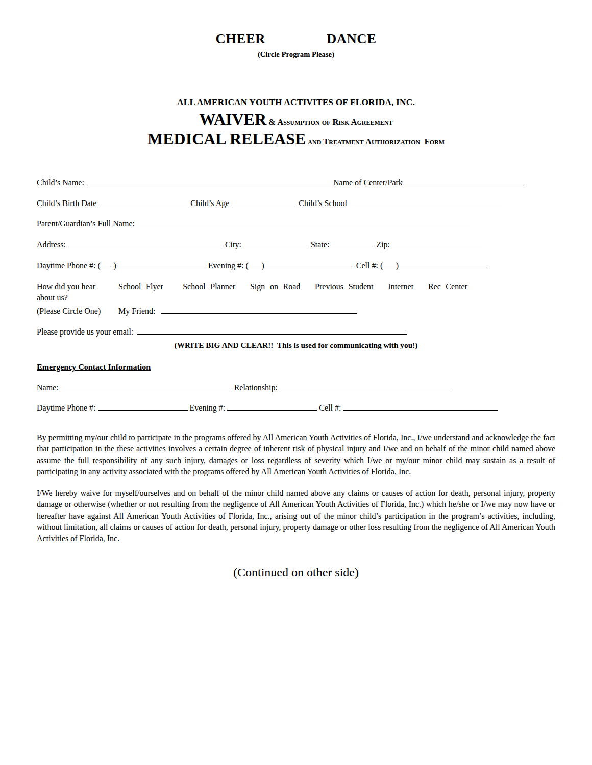CHEER DANCE
(Circle Program Please)
ALL AMERICAN YOUTH ACTIVITES OF FLORIDA, INC.
WAIVER & Assumption of Risk Agreement
MEDICAL RELEASE and Treatment Authorization Form
Child’s Name: Name of Center/Park
Child’s Birth Date Child’s Age Child’s School
Parent/Guardian’s Full Name:
Address: City: State: Zip:
Daytime Phone #: ( ) Evening #: ( ) Cell #: ( )
How did you hear about us?
School Flyer School Planner Sign on Road Previous Student Internet Rec Center
(Please Circle One)
My Friend:
Please provide us your email:
(WRITE BIG AND CLEAR!! This is used for communicating with you!)
Emergency Contact Information
Name: Relationship:
Daytime Phone #: Evening #: Cell #:
By permitting my/our child to participate in the programs offered by All American Youth Activities of Florida, Inc., I/we understand and acknowledge the fact that participation in the these activities involves a certain degree of inherent risk of physical injury and I/we and on behalf of the minor child named above assume the full responsibility of any such injury, damages or loss regardless of severity which I/we or my/our minor child may sustain as a result of participating in any activity associated with the programs offered by All American Youth Activities of Florida, Inc.
I/We hereby waive for myself/ourselves and on behalf of the minor child named above any claims or causes of action for death, personal injury, property damage or otherwise (whether or not resulting from the negligence of All American Youth Activities of Florida, Inc.) which he/she or I/we may now have or hereafter have against All American Youth Activities of Florida, Inc., arising out of the minor child’s participation in the program’s activities, including, without limitation, all claims or causes of action for death, personal injury, property damage or other loss resulting from the negligence of All American Youth Activities of Florida, Inc.
(Continued on other side)